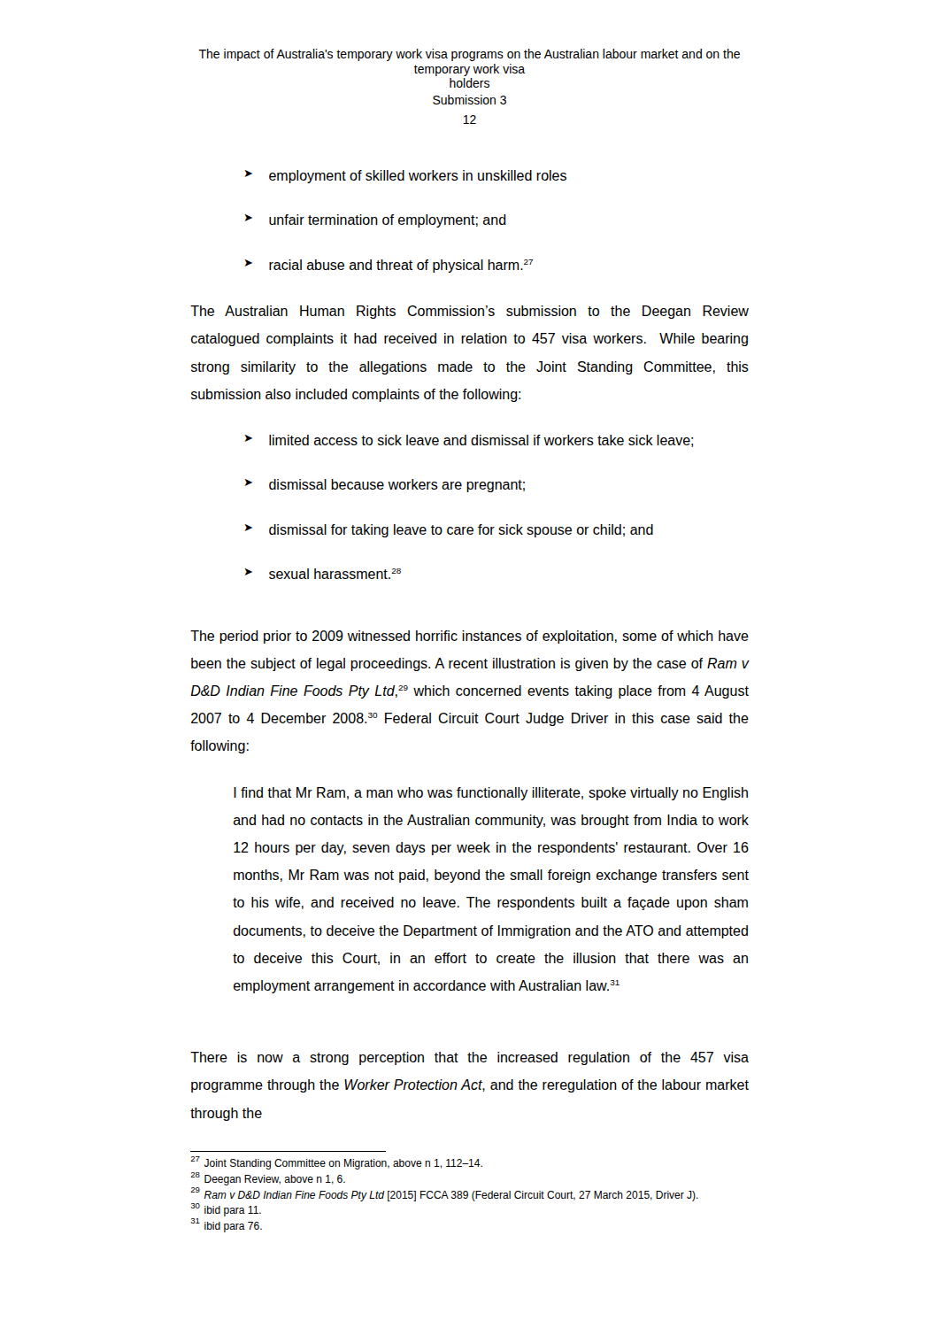The impact of Australia's temporary work visa programs on the Australian labour market and on the temporary work visa holders Submission 3
12
employment of skilled workers in unskilled roles
unfair termination of employment; and
racial abuse and threat of physical harm.27
The Australian Human Rights Commission’s submission to the Deegan Review catalogued complaints it had received in relation to 457 visa workers. While bearing strong similarity to the allegations made to the Joint Standing Committee, this submission also included complaints of the following:
limited access to sick leave and dismissal if workers take sick leave;
dismissal because workers are pregnant;
dismissal for taking leave to care for sick spouse or child; and
sexual harassment.28
The period prior to 2009 witnessed horrific instances of exploitation, some of which have been the subject of legal proceedings. A recent illustration is given by the case of Ram v D&D Indian Fine Foods Pty Ltd,29 which concerned events taking place from 4 August 2007 to 4 December 2008.30 Federal Circuit Court Judge Driver in this case said the following:
I find that Mr Ram, a man who was functionally illiterate, spoke virtually no English and had no contacts in the Australian community, was brought from India to work 12 hours per day, seven days per week in the respondents' restaurant. Over 16 months, Mr Ram was not paid, beyond the small foreign exchange transfers sent to his wife, and received no leave. The respondents built a façade upon sham documents, to deceive the Department of Immigration and the ATO and attempted to deceive this Court, in an effort to create the illusion that there was an employment arrangement in accordance with Australian law.31
There is now a strong perception that the increased regulation of the 457 visa programme through the Worker Protection Act, and the reregulation of the labour market through the
Joint Standing Committee on Migration, above n 1, 112–14.
Deegan Review, above n 1, 6.
Ram v D&D Indian Fine Foods Pty Ltd [2015] FCCA 389 (Federal Circuit Court, 27 March 2015, Driver J).
ibid para 11.
ibid para 76.